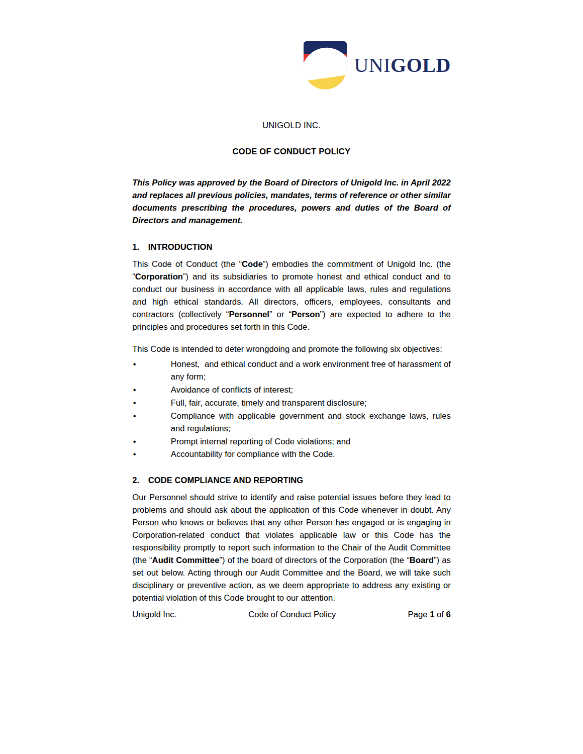UNI GOLD
UNIGOLD INC.
CODE OF CONDUCT POLICY
This Policy was approved by the Board of Directors of Unigold Inc. in April 2022 and replaces all previous policies, mandates, terms of reference or other similar documents prescribing the procedures, powers and duties of the Board of Directors and management.
1. INTRODUCTION
This Code of Conduct (the “Code”) embodies the commitment of Unigold Inc. (the “Corporation”) and its subsidiaries to promote honest and ethical conduct and to conduct our business in accordance with all applicable laws, rules and regulations and high ethical standards. All directors, officers, employees, consultants and contractors (collectively “Personnel” or “Person”) are expected to adhere to the principles and procedures set forth in this Code.
This Code is intended to deter wrongdoing and promote the following six objectives:
Honest, and ethical conduct and a work environment free of harassment of any form;
Avoidance of conflicts of interest;
Full, fair, accurate, timely and transparent disclosure;
Compliance with applicable government and stock exchange laws, rules and regulations;
Prompt internal reporting of Code violations; and
Accountability for compliance with the Code.
2. CODE COMPLIANCE AND REPORTING
Our Personnel should strive to identify and raise potential issues before they lead to problems and should ask about the application of this Code whenever in doubt. Any Person who knows or believes that any other Person has engaged or is engaging in Corporation-related conduct that violates applicable law or this Code has the responsibility promptly to report such information to the Chair of the Audit Committee (the “Audit Committee”) of the board of directors of the Corporation (the “Board”) as set out below. Acting through our Audit Committee and the Board, we will take such disciplinary or preventive action, as we deem appropriate to address any existing or potential violation of this Code brought to our attention.
Unigold Inc.
Code of Conduct Policy
Page 1 of 6